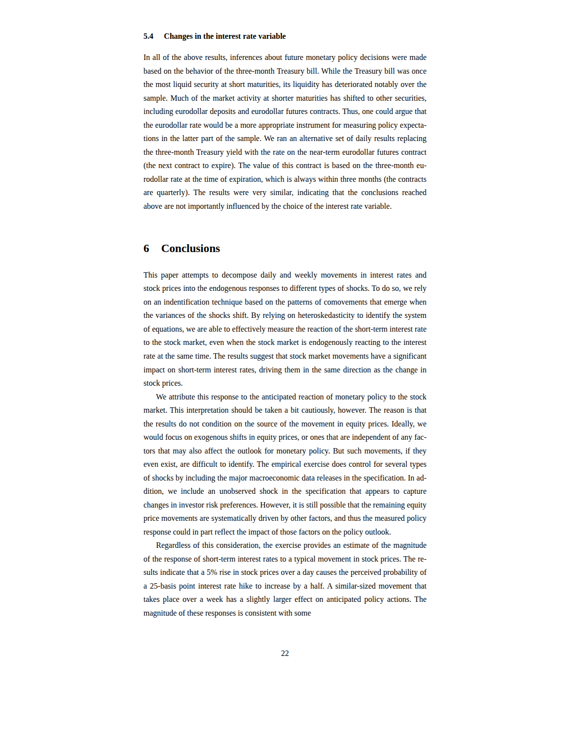5.4 Changes in the interest rate variable
In all of the above results, inferences about future monetary policy decisions were made based on the behavior of the three-month Treasury bill. While the Treasury bill was once the most liquid security at short maturities, its liquidity has deteriorated notably over the sample. Much of the market activity at shorter maturities has shifted to other securities, including eurodollar deposits and eurodollar futures contracts. Thus, one could argue that the eurodollar rate would be a more appropriate instrument for measuring policy expectations in the latter part of the sample. We ran an alternative set of daily results replacing the three-month Treasury yield with the rate on the near-term eurodollar futures contract (the next contract to expire). The value of this contract is based on the three-month eurodollar rate at the time of expiration, which is always within three months (the contracts are quarterly). The results were very similar, indicating that the conclusions reached above are not importantly influenced by the choice of the interest rate variable.
6 Conclusions
This paper attempts to decompose daily and weekly movements in interest rates and stock prices into the endogenous responses to different types of shocks. To do so, we rely on an indentification technique based on the patterns of comovements that emerge when the variances of the shocks shift. By relying on heteroskedasticity to identify the system of equations, we are able to effectively measure the reaction of the short-term interest rate to the stock market, even when the stock market is endogenously reacting to the interest rate at the same time. The results suggest that stock market movements have a significant impact on short-term interest rates, driving them in the same direction as the change in stock prices.
We attribute this response to the anticipated reaction of monetary policy to the stock market. This interpretation should be taken a bit cautiously, however. The reason is that the results do not condition on the source of the movement in equity prices. Ideally, we would focus on exogenous shifts in equity prices, or ones that are independent of any factors that may also affect the outlook for monetary policy. But such movements, if they even exist, are difficult to identify. The empirical exercise does control for several types of shocks by including the major macroeconomic data releases in the specification. In addition, we include an unobserved shock in the specification that appears to capture changes in investor risk preferences. However, it is still possible that the remaining equity price movements are systematically driven by other factors, and thus the measured policy response could in part reflect the impact of those factors on the policy outlook.
Regardless of this consideration, the exercise provides an estimate of the magnitude of the response of short-term interest rates to a typical movement in stock prices. The results indicate that a 5% rise in stock prices over a day causes the perceived probability of a 25-basis point interest rate hike to increase by a half. A similar-sized movement that takes place over a week has a slightly larger effect on anticipated policy actions. The magnitude of these responses is consistent with some
22